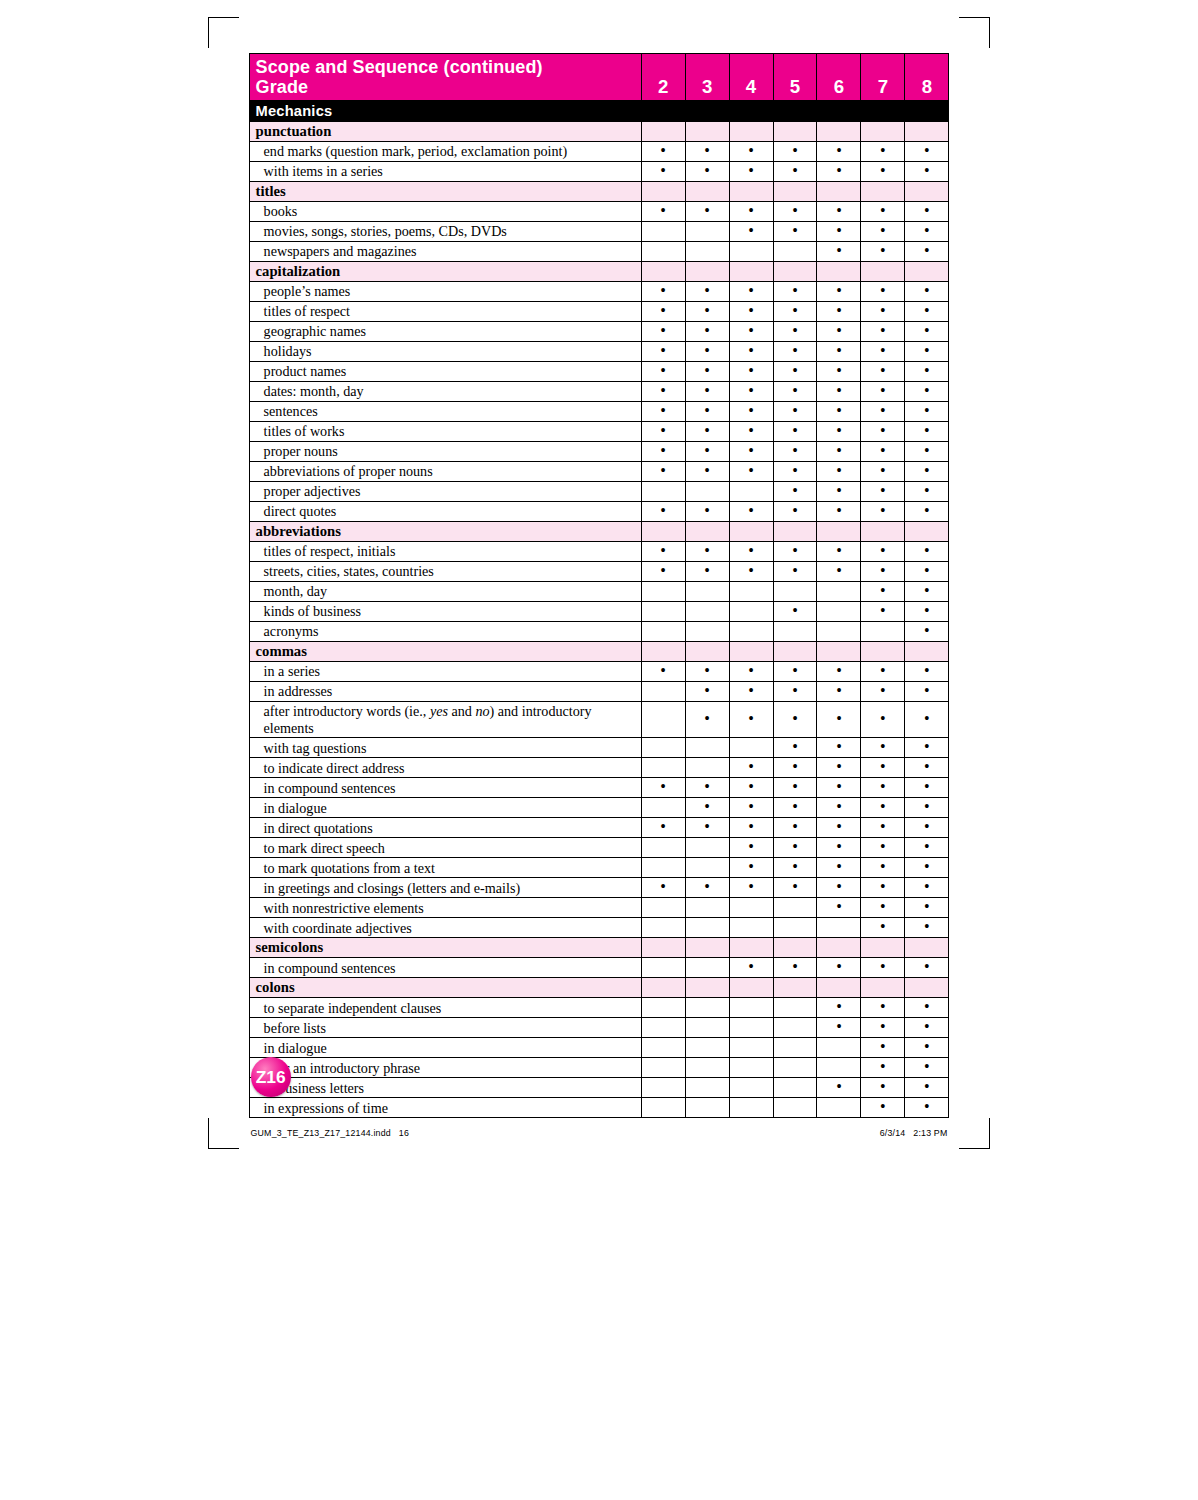| Scope and Sequence (continued) Grade | 2 | 3 | 4 | 5 | 6 | 7 | 8 |
| --- | --- | --- | --- | --- | --- | --- | --- |
| Mechanics |
| punctuation | | | | | | | |
| end marks (question mark, period, exclamation point) | | | | | | | |
| with items in a series | | | | | | | |
| titles | | | | | | | |
| books | | | | | | | |
| movies, songs, stories, poems, CDs, DVDs | | | | | | | |
| newspapers and magazines | | | | | | | |
| capitalization | | | | | | | |
| people’s names | | | | | | | |
| titles of respect | | | | | | | |
| geographic names | | | | | | | |
| holidays | | | | | | | |
| product names | | | | | | | |
| dates: month, day | | | | | | | |
| sentences | | | | | | | |
| titles of works | | | | | | | |
| proper nouns | | | | | | | |
| abbreviations of proper nouns | | | | | | | |
| proper adjectives | | | | | | | |
| direct quotes | | | | | | | |
| abbreviations | | | | | | | |
| titles of respect, initials | | | | | | | |
| streets, cities, states, countries | | | | | | | |
| month, day | | | | | | | |
| kinds of business | | | | | | | |
| acronyms | | | | | | | |
| commas | | | | | | | |
| in a series | | | | | | | |
| in addresses | | | | | | | |
| after introductory words (ie., yes and no ) and introductory elements | | | | | | | |
| with tag questions | | | | | | | |
| to indicate direct address | | | | | | | |
| in compound sentences | | | | | | | |
| in dialogue | | | | | | | |
| in direct quotations | | | | | | | |
| to mark direct speech | | | | | | | |
| to mark quotations from a text | | | | | | | |
| in greetings and closings (letters and e-mails) | | | | | | | |
| with nonrestrictive elements | | | | | | | |
| with coordinate adjectives | | | | | | | |
| semicolons | | | | | | | |
| in compound sentences | | | | | | | |
| colons | | | | | | | |
| to separate independent clauses | | | | | | | |
| before lists | | | | | | | |
| in dialogue | | | | | | | |
| after an introductory phrase | | | | | | | |
| in business letters | | | | | | | |
| in expressions of time | | | | | | | |
Z16
GUM_3_TE_Z13_Z17_12144.indd 16 6/3/14 2:13 PM